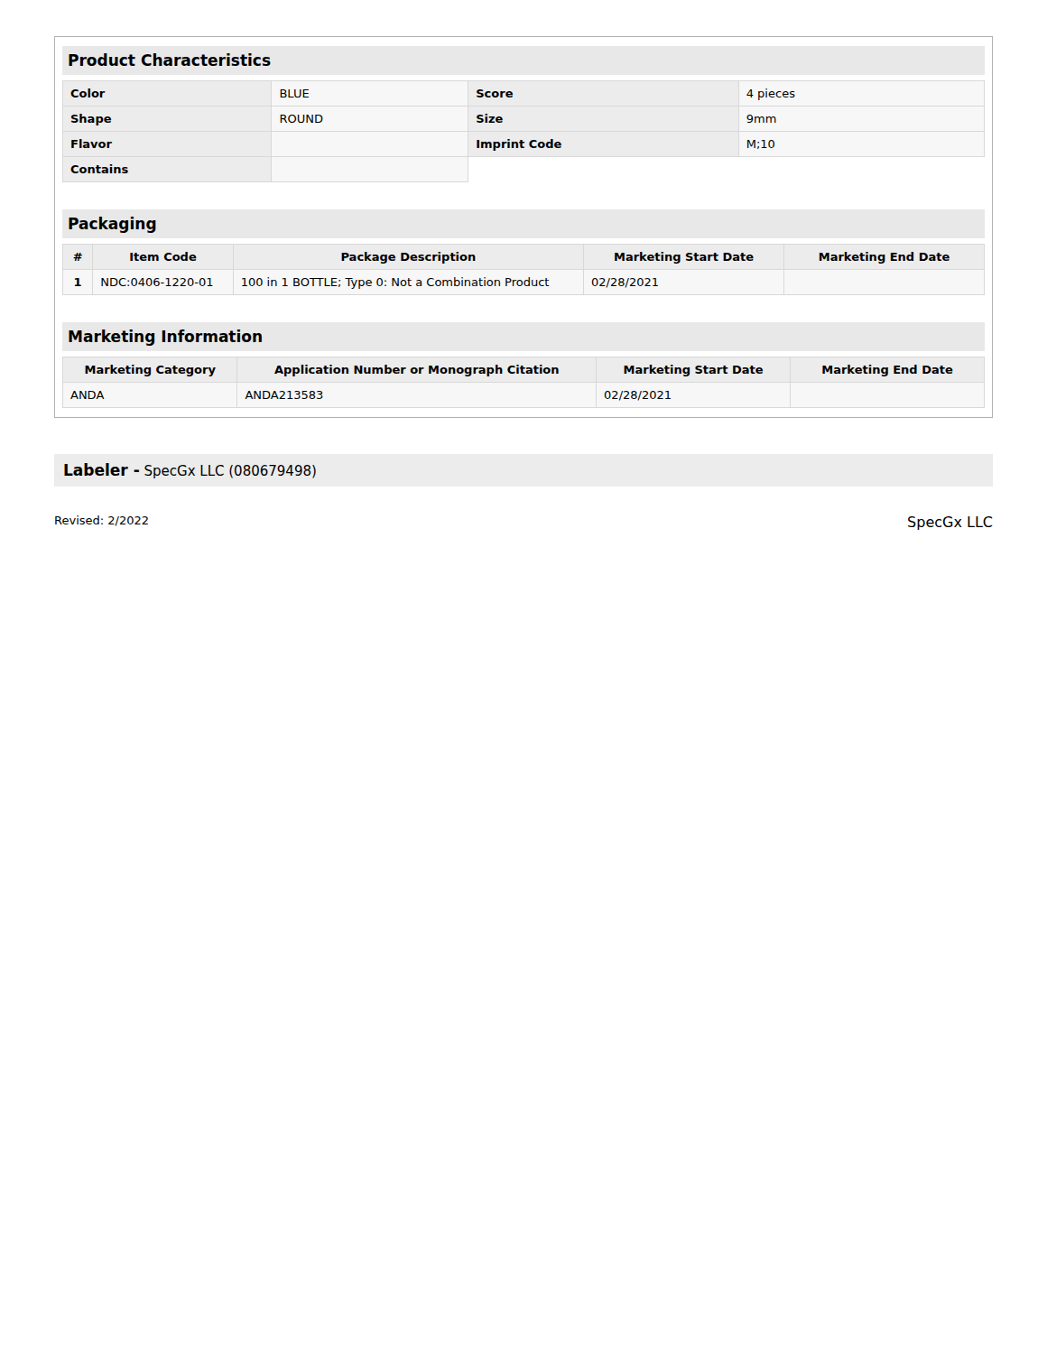Product Characteristics
| Color | BLUE | Score | 4 pieces |
| Shape | ROUND | Size | 9mm |
| Flavor | | Imprint Code | M;10 |
| Contains | | | |
Packaging
| # | Item Code | Package Description | Marketing Start Date | Marketing End Date |
| --- | --- | --- | --- | --- |
| 1 | NDC:0406-1220-01 | 100 in 1 BOTTLE; Type 0: Not a Combination Product | 02/28/2021 | |
Marketing Information
| Marketing Category | Application Number or Monograph Citation | Marketing Start Date | Marketing End Date |
| --- | --- | --- | --- |
| ANDA | ANDA213583 | 02/28/2021 | |
Labeler - SpecGx LLC (080679498)
Revised: 2/2022
SpecGx LLC